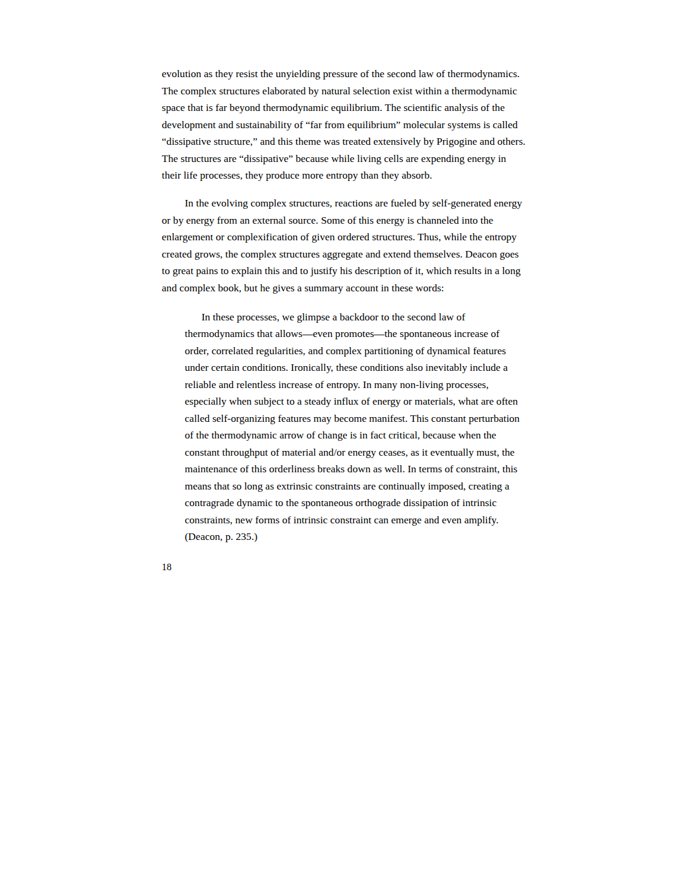evolution as they resist the unyielding pressure of the second law of thermodynamics. The complex structures elaborated by natural selection exist within a thermodynamic space that is far beyond thermodynamic equilibrium. The scientific analysis of the development and sustainability of “far from equilibrium” molecular systems is called “dissipative structure,” and this theme was treated extensively by Prigogine and others. The structures are “dissipative” because while living cells are expending energy in their life processes, they produce more entropy than they absorb.
In the evolving complex structures, reactions are fueled by self-generated energy or by energy from an external source. Some of this energy is channeled into the enlargement or complexification of given ordered structures. Thus, while the entropy created grows, the complex structures aggregate and extend themselves. Deacon goes to great pains to explain this and to justify his description of it, which results in a long and complex book, but he gives a summary account in these words:
In these processes, we glimpse a backdoor to the second law of thermodynamics that allows—even promotes—the spontaneous increase of order, correlated regularities, and complex partitioning of dynamical features under certain conditions. Ironically, these conditions also inevitably include a reliable and relentless increase of entropy. In many non-living processes, especially when subject to a steady influx of energy or materials, what are often called self-organizing features may become manifest. This constant perturbation of the thermodynamic arrow of change is in fact critical, because when the constant throughput of material and/or energy ceases, as it eventually must, the maintenance of this orderliness breaks down as well. In terms of constraint, this means that so long as extrinsic constraints are continually imposed, creating a contragrade dynamic to the spontaneous orthograde dissipation of intrinsic constraints, new forms of intrinsic constraint can emerge and even amplify. (Deacon, p. 235.)
18